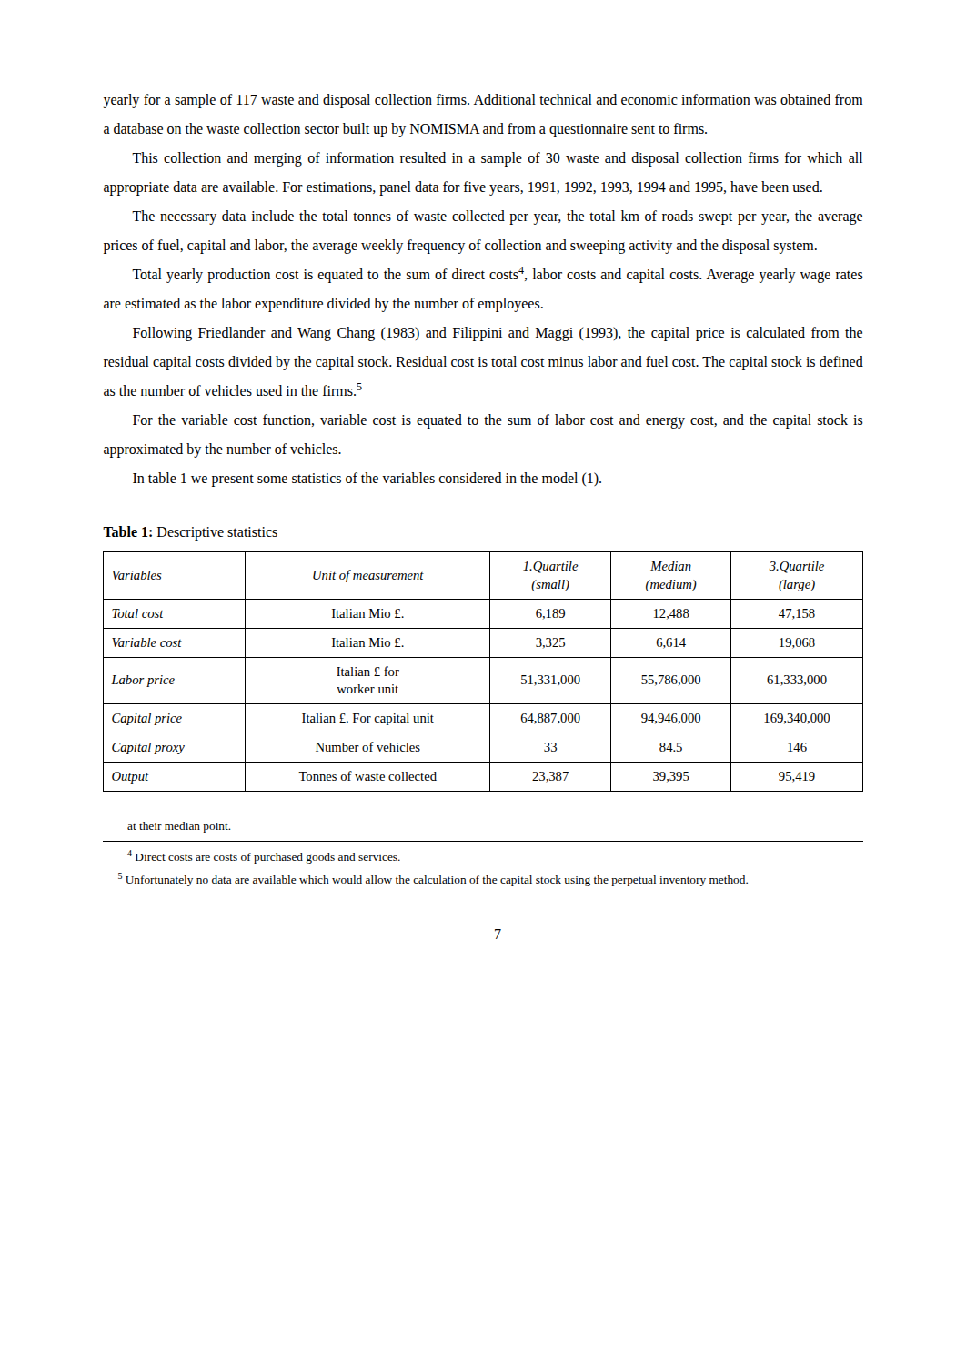yearly for a sample of 117 waste and disposal collection firms. Additional technical and economic information was obtained from a database on the waste collection sector built up by NOMISMA and from a questionnaire sent to firms.
This collection and merging of information resulted in a sample of 30 waste and disposal collection firms for which all appropriate data are available. For estimations, panel data for five years, 1991, 1992, 1993, 1994 and 1995, have been used.
The necessary data include the total tonnes of waste collected per year, the total km of roads swept per year, the average prices of fuel, capital and labor, the average weekly frequency of collection and sweeping activity and the disposal system.
Total yearly production cost is equated to the sum of direct costs4, labor costs and capital costs. Average yearly wage rates are estimated as the labor expenditure divided by the number of employees.
Following Friedlander and Wang Chang (1983) and Filippini and Maggi (1993), the capital price is calculated from the residual capital costs divided by the capital stock. Residual cost is total cost minus labor and fuel cost. The capital stock is defined as the number of vehicles used in the firms.5
For the variable cost function, variable cost is equated to the sum of labor cost and energy cost, and the capital stock is approximated by the number of vehicles.
In table 1 we present some statistics of the variables considered in the model (1).
Table 1: Descriptive statistics
| Variables | Unit of measurement | 1.Quartile (small) | Median (medium) | 3.Quartile (large) |
| --- | --- | --- | --- | --- |
| Total cost | Italian Mio £. | 6,189 | 12,488 | 47,158 |
| Variable cost | Italian Mio £. | 3,325 | 6,614 | 19,068 |
| Labor price | Italian £ for worker unit | 51,331,000 | 55,786,000 | 61,333,000 |
| Capital price | Italian £. For capital unit | 64,887,000 | 94,946,000 | 169,340,000 |
| Capital proxy | Number of vehicles | 33 | 84.5 | 146 |
| Output | Tonnes of waste collected | 23,387 | 39,395 | 95,419 |
at their median point.
4 Direct costs are costs of purchased goods and services.
5 Unfortunately no data are available which would allow the calculation of the capital stock using the perpetual inventory method.
7